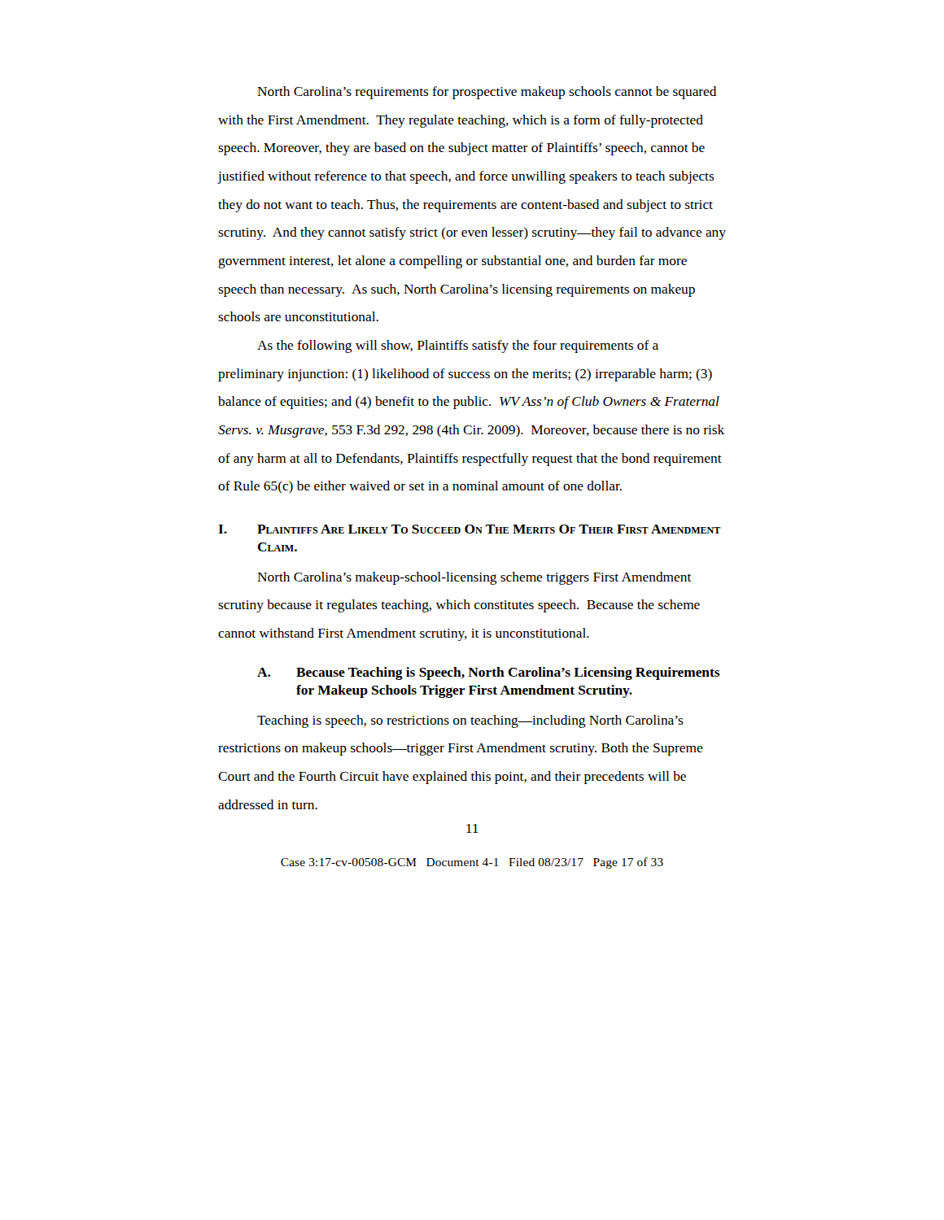North Carolina’s requirements for prospective makeup schools cannot be squared with the First Amendment. They regulate teaching, which is a form of fully-protected speech. Moreover, they are based on the subject matter of Plaintiffs’ speech, cannot be justified without reference to that speech, and force unwilling speakers to teach subjects they do not want to teach. Thus, the requirements are content-based and subject to strict scrutiny. And they cannot satisfy strict (or even lesser) scrutiny—they fail to advance any government interest, let alone a compelling or substantial one, and burden far more speech than necessary. As such, North Carolina’s licensing requirements on makeup schools are unconstitutional.
As the following will show, Plaintiffs satisfy the four requirements of a preliminary injunction: (1) likelihood of success on the merits; (2) irreparable harm; (3) balance of equities; and (4) benefit to the public. WV Ass’n of Club Owners & Fraternal Servs. v. Musgrave, 553 F.3d 292, 298 (4th Cir. 2009). Moreover, because there is no risk of any harm at all to Defendants, Plaintiffs respectfully request that the bond requirement of Rule 65(c) be either waived or set in a nominal amount of one dollar.
I.
Plaintiffs Are Likely To Succeed On The Merits Of Their First Amendment Claim.
North Carolina’s makeup-school-licensing scheme triggers First Amendment scrutiny because it regulates teaching, which constitutes speech. Because the scheme cannot withstand First Amendment scrutiny, it is unconstitutional.
A.
Because Teaching is Speech, North Carolina’s Licensing Requirements for Makeup Schools Trigger First Amendment Scrutiny.
Teaching is speech, so restrictions on teaching—including North Carolina’s restrictions on makeup schools—trigger First Amendment scrutiny. Both the Supreme Court and the Fourth Circuit have explained this point, and their precedents will be addressed in turn.
11
Case 3:17-cv-00508-GCM Document 4-1 Filed 08/23/17 Page 17 of 33